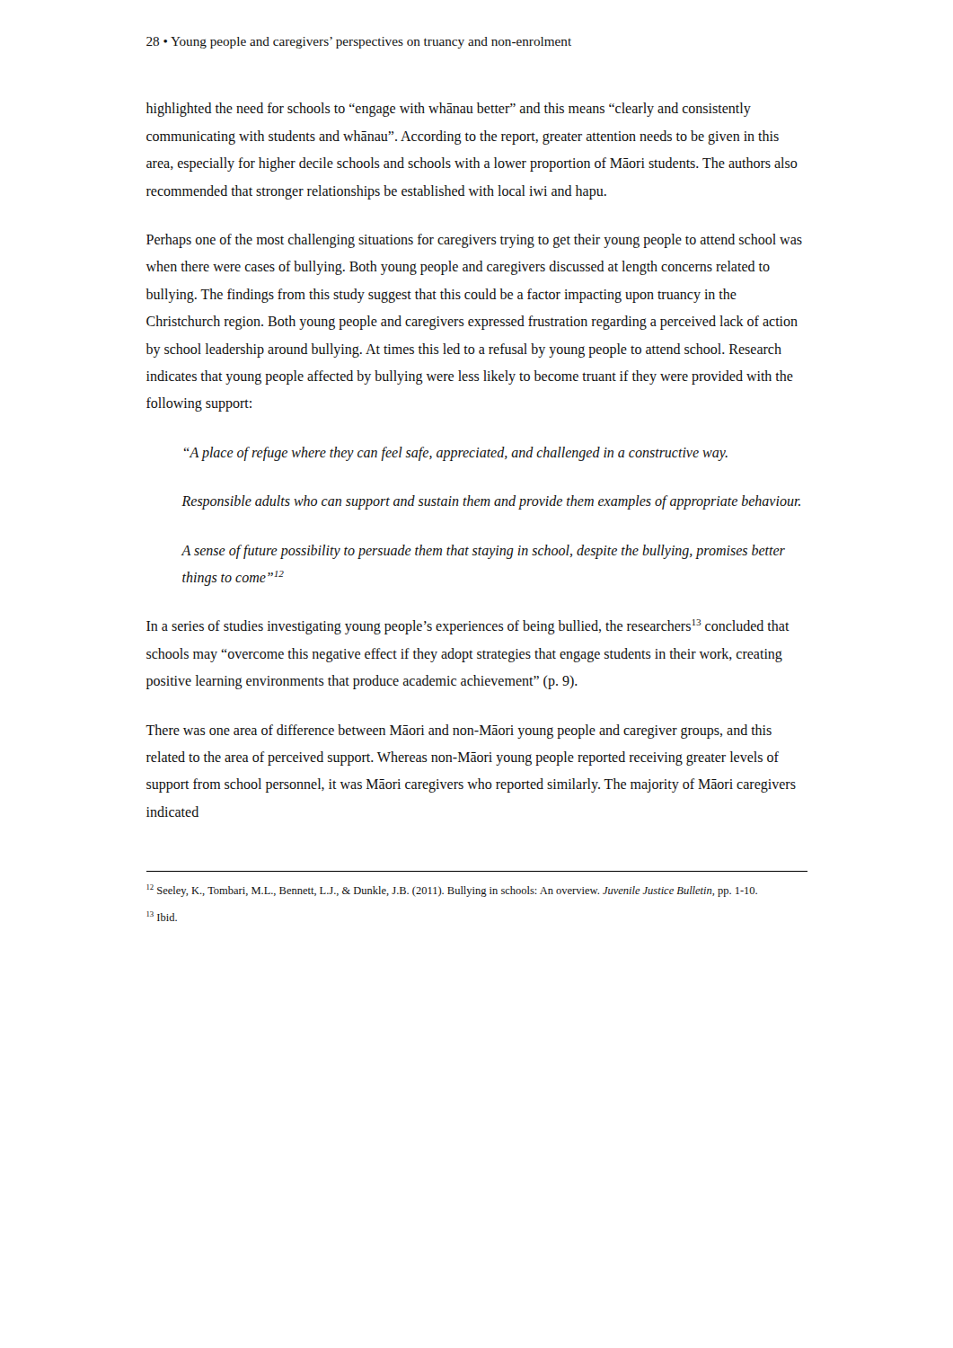28 • Young people and caregivers’ perspectives on truancy and non-enrolment
highlighted the need for schools to “engage with whānau better” and this means “clearly and consistently communicating with students and whānau”. According to the report, greater attention needs to be given in this area, especially for higher decile schools and schools with a lower proportion of Māori students. The authors also recommended that stronger relationships be established with local iwi and hapu.
Perhaps one of the most challenging situations for caregivers trying to get their young people to attend school was when there were cases of bullying. Both young people and caregivers discussed at length concerns related to bullying. The findings from this study suggest that this could be a factor impacting upon truancy in the Christchurch region. Both young people and caregivers expressed frustration regarding a perceived lack of action by school leadership around bullying. At times this led to a refusal by young people to attend school. Research indicates that young people affected by bullying were less likely to become truant if they were provided with the following support:
“A place of refuge where they can feel safe, appreciated, and challenged in a constructive way.
Responsible adults who can support and sustain them and provide them examples of appropriate behaviour.
A sense of future possibility to persuade them that staying in school, despite the bullying, promises better things to come”12
In a series of studies investigating young people’s experiences of being bullied, the researchers13 concluded that schools may “overcome this negative effect if they adopt strategies that engage students in their work, creating positive learning environments that produce academic achievement” (p. 9).
There was one area of difference between Māori and non-Māori young people and caregiver groups, and this related to the area of perceived support. Whereas non-Māori young people reported receiving greater levels of support from school personnel, it was Māori caregivers who reported similarly. The majority of Māori caregivers indicated
12 Seeley, K., Tombari, M.L., Bennett, L.J., & Dunkle, J.B. (2011). Bullying in schools: An overview. Juvenile Justice Bulletin, pp. 1-10.
13 Ibid.